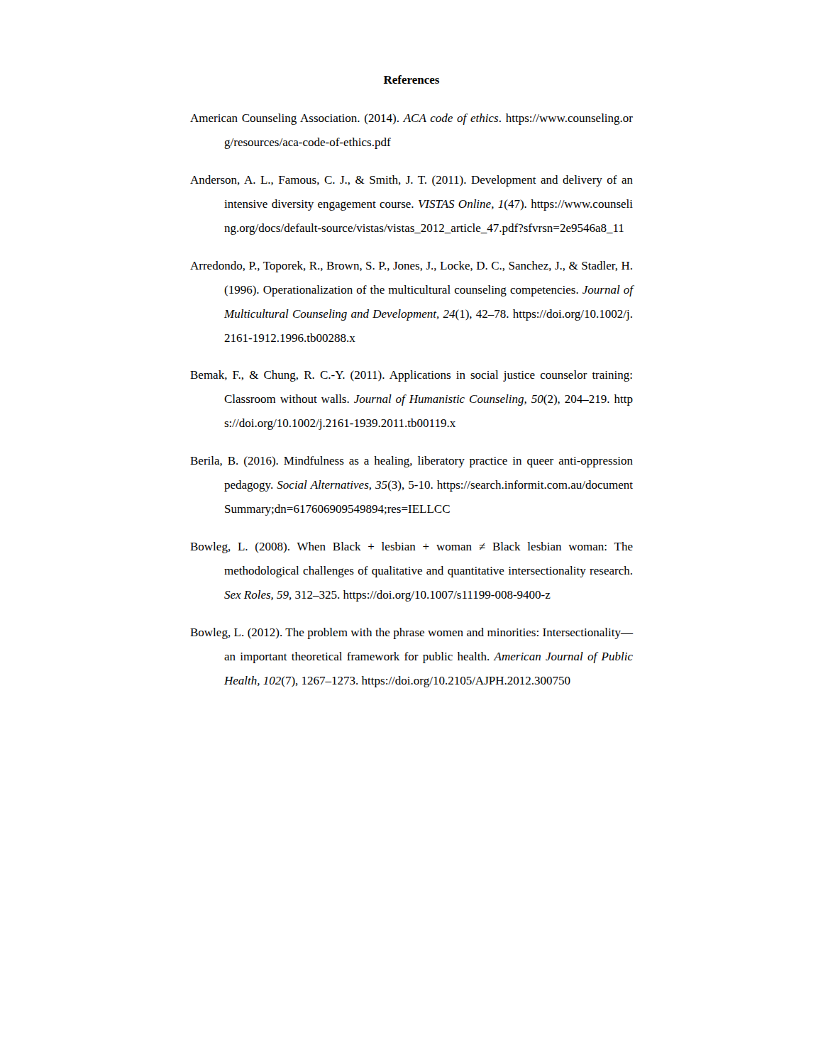References
American Counseling Association. (2014). ACA code of ethics. https://www.counseling.org/resources/aca-code-of-ethics.pdf
Anderson, A. L., Famous, C. J., & Smith, J. T. (2011). Development and delivery of an intensive diversity engagement course. VISTAS Online, 1(47). https://www.counseling.org/docs/default-source/vistas/vistas_2012_article_47.pdf?sfvrsn=2e9546a8_11
Arredondo, P., Toporek, R., Brown, S. P., Jones, J., Locke, D. C., Sanchez, J., & Stadler, H. (1996). Operationalization of the multicultural counseling competencies. Journal of Multicultural Counseling and Development, 24(1), 42–78. https://doi.org/10.1002/j.2161-1912.1996.tb00288.x
Bemak, F., & Chung, R. C.-Y. (2011). Applications in social justice counselor training: Classroom without walls. Journal of Humanistic Counseling, 50(2), 204–219. https://doi.org/10.1002/j.2161-1939.2011.tb00119.x
Berila, B. (2016). Mindfulness as a healing, liberatory practice in queer anti-oppression pedagogy. Social Alternatives, 35(3), 5-10. https://search.informit.com.au/documentSummary;dn=617606909549894;res=IELLCC
Bowleg, L. (2008). When Black + lesbian + woman ≠ Black lesbian woman: The methodological challenges of qualitative and quantitative intersectionality research. Sex Roles, 59, 312–325. https://doi.org/10.1007/s11199-008-9400-z
Bowleg, L. (2012). The problem with the phrase women and minorities: Intersectionality—an important theoretical framework for public health. American Journal of Public Health, 102(7), 1267–1273. https://doi.org/10.2105/AJPH.2012.300750